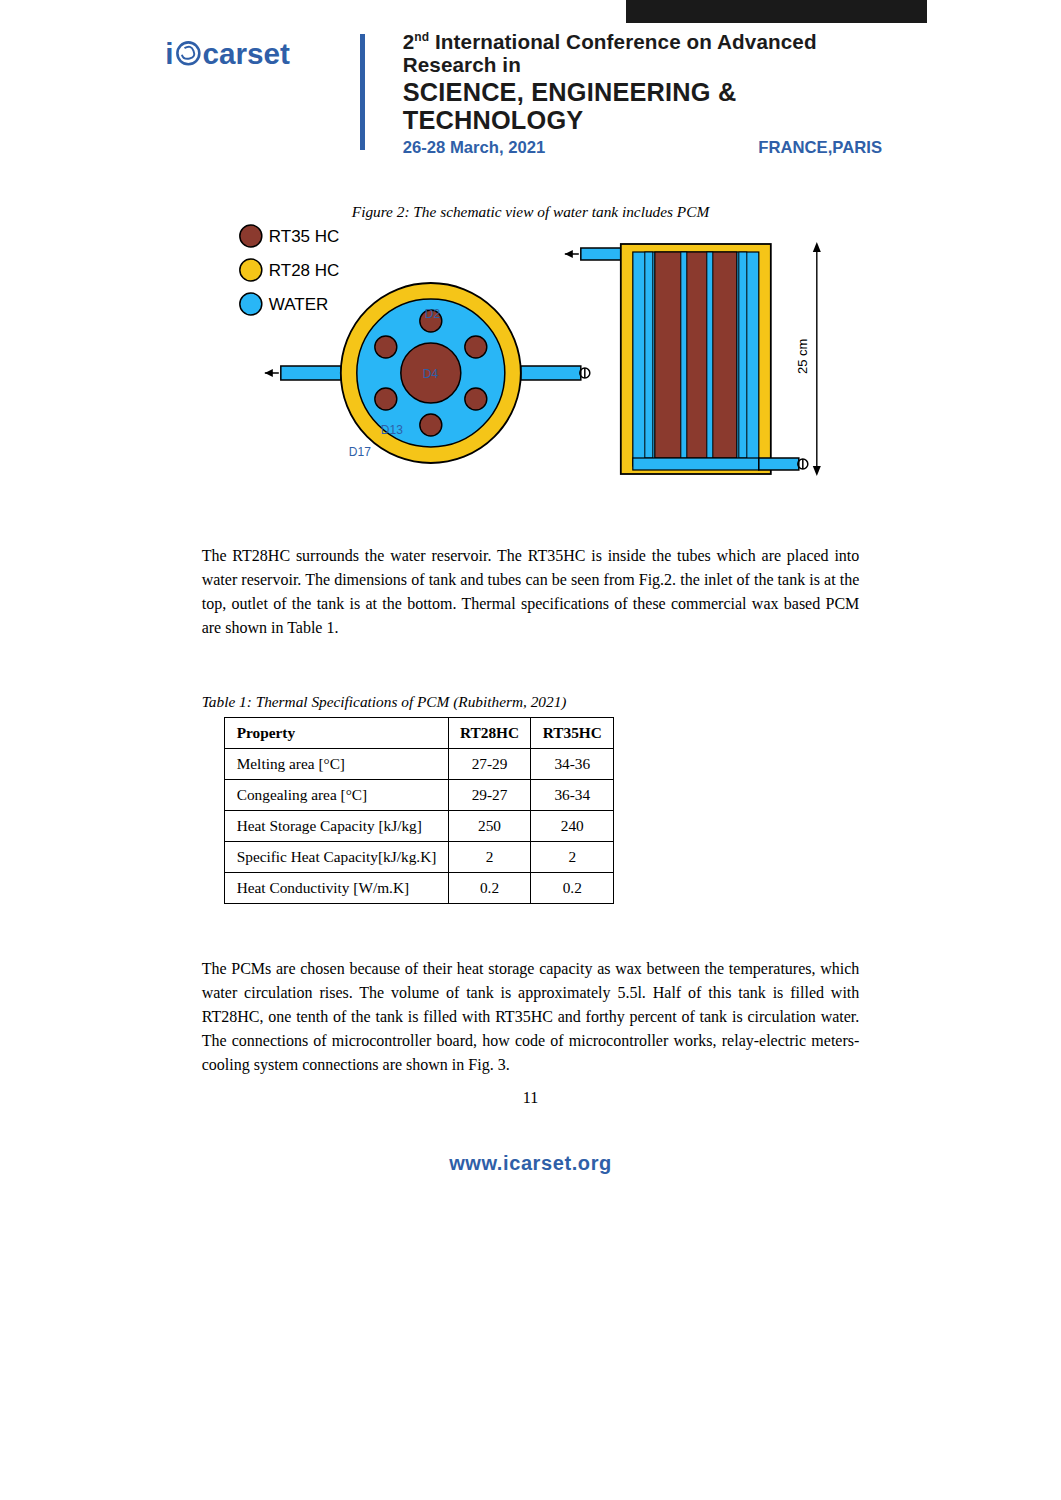i carset
2nd International Conference on Advanced Research in
SCIENCE, ENGINEERING & TECHNOLOGY
26-28 March, 2021 FRANCE,PARIS
Figure 2: The schematic view of water tank includes PCM
RT35 HC RT28 HC WATER D2 D4 D13 D17 25 cm
The RT28HC surrounds the water reservoir. The RT35HC is inside the tubes which are placed into water reservoir. The dimensions of tank and tubes can be seen from Fig.2. the inlet of the tank is at the top, outlet of the tank is at the bottom. Thermal specifications of these commercial wax based PCM are shown in Table 1.
Table 1: Thermal Specifications of PCM (Rubitherm, 2021)
| Property | RT28HC | RT35HC |
| --- | --- | --- |
| Melting area [°C] | 27-29 | 34-36 |
| Congealing area [°C] | 29-27 | 36-34 |
| Heat Storage Capacity [kJ/kg] | 250 | 240 |
| Specific Heat Capacity[kJ/kg.K] | 2 | 2 |
| Heat Conductivity [W/m.K] | 0.2 | 0.2 |
The PCMs are chosen because of their heat storage capacity as wax between the temperatures, which water circulation rises. The volume of tank is approximately 5.5l. Half of this tank is filled with RT28HC, one tenth of the tank is filled with RT35HC and forthy percent of tank is circulation water. The connections of microcontroller board, how code of microcontroller works, relay-electric meters-cooling system connections are shown in Fig. 3.
11
www.icarset.org